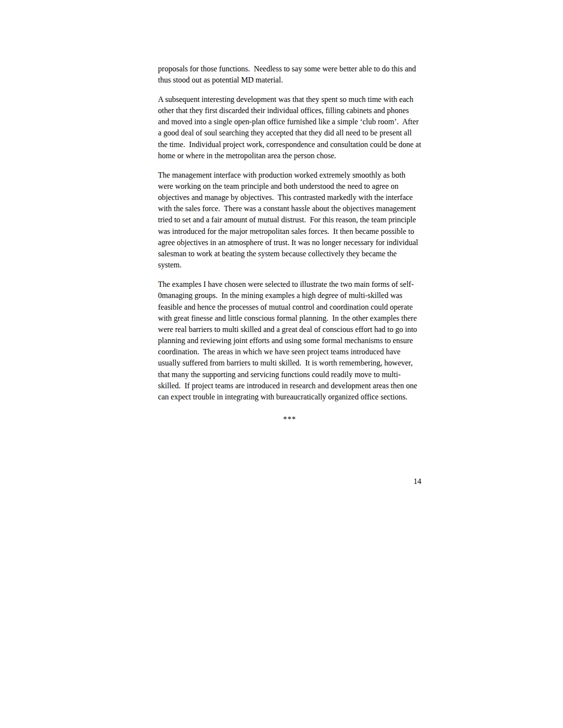proposals for those functions. Needless to say some were better able to do this and thus stood out as potential MD material.
A subsequent interesting development was that they spent so much time with each other that they first discarded their individual offices, filling cabinets and phones and moved into a single open-plan office furnished like a simple ‘club room’. After a good deal of soul searching they accepted that they did all need to be present all the time. Individual project work, correspondence and consultation could be done at home or where in the metropolitan area the person chose.
The management interface with production worked extremely smoothly as both were working on the team principle and both understood the need to agree on objectives and manage by objectives. This contrasted markedly with the interface with the sales force. There was a constant hassle about the objectives management tried to set and a fair amount of mutual distrust. For this reason, the team principle was introduced for the major metropolitan sales forces. It then became possible to agree objectives in an atmosphere of trust. It was no longer necessary for individual salesman to work at beating the system because collectively they became the system.
The examples I have chosen were selected to illustrate the two main forms of self-0managing groups. In the mining examples a high degree of multi-skilled was feasible and hence the processes of mutual control and coordination could operate with great finesse and little conscious formal planning. In the other examples there were real barriers to multi skilled and a great deal of conscious effort had to go into planning and reviewing joint efforts and using some formal mechanisms to ensure coordination. The areas in which we have seen project teams introduced have usually suffered from barriers to multi skilled. It is worth remembering, however, that many the supporting and servicing functions could readily move to multi-skilled. If project teams are introduced in research and development areas then one can expect trouble in integrating with bureaucratically organized office sections.
***
14